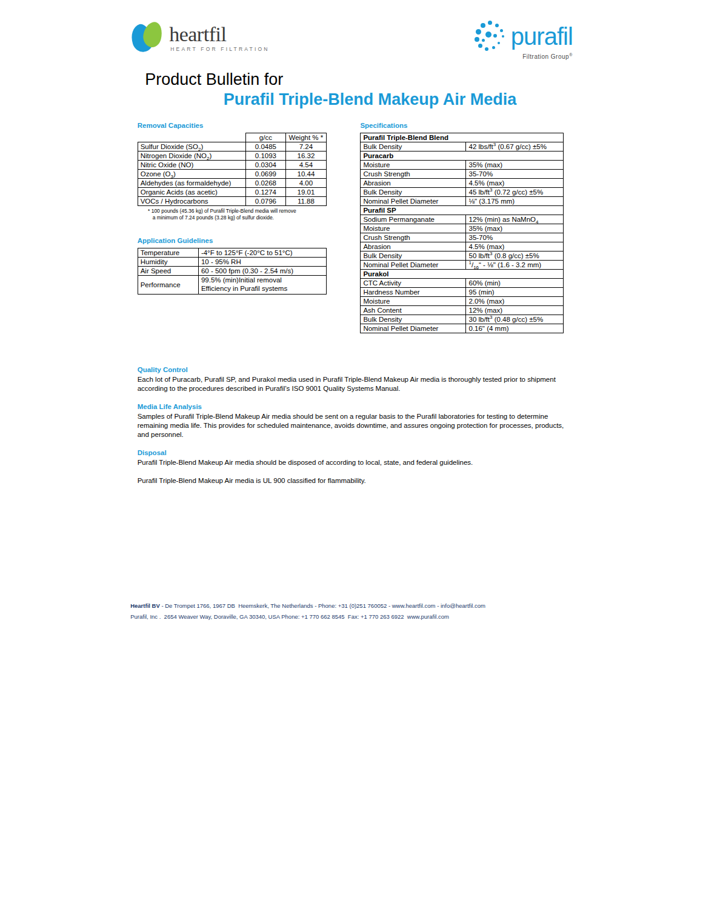heartfil
HEART FOR FILTRATION
purafil
Filtration Group®
Product Bulletin for Purafil Triple-Blend Makeup Air Media
Removal Capacities
| | g/cc | Weight % * |
| --- | --- | --- |
| Sulfur Dioxide (SO 2 ) | 0.0485 | 7.24 |
| Nitrogen Dioxide (NO 2 ) | 0.1093 | 16.32 |
| Nitric Oxide (NO) | 0.0304 | 4.54 |
| Ozone (O 3 ) | 0.0699 | 10.44 |
| Aldehydes (as formaldehyde) | 0.0268 | 4.00 |
| Organic Acids (as acetic) | 0.1274 | 19.01 |
| VOCs / Hydrocarbons | 0.0796 | 11.88 |
* 100 pounds (45.36 kg) of Purafil Triple-Blend media will remove a minimum of 7.24 pounds (3.28 kg) of sulfur dioxide.
Application Guidelines
| Temperature | -4°F to 125°F (-20°C to 51°C) |
| Humidity | 10 - 95% RH |
| Air Speed | 60 - 500 fpm (0.30 - 2.54 m/s) |
| Performance | 99.5% (min)Initial removal Efficiency in Purafil systems |
Specifications
| Purafil Triple-Blend Blend |
| Bulk Density | 42 lbs/ft 3 (0.67 g/cc) ±5% |
| Puracarb |
| Moisture | 35% (max) |
| Crush Strength | 35-70% |
| Abrasion | 4.5% (max) |
| Bulk Density | 45 lb/ft 3 (0.72 g/cc) ±5% |
| Nominal Pellet Diameter | ⅛" (3.175 mm) |
| Purafil SP |
| Sodium Permanganate | 12% (min) as NaMnO 4 |
| Moisture | 35% (max) |
| Crush Strength | 35-70% |
| Abrasion | 4.5% (max) |
| Bulk Density | 50 lb/ft 3 (0.8 g/cc) ±5% |
| Nominal Pellet Diameter | 1 / 16 “ - ⅛" (1.6 - 3.2 mm) |
| Purakol |
| CTC Activity | 60% (min) |
| Hardness Number | 95 (min) |
| Moisture | 2.0% (max) |
| Ash Content | 12% (max) |
| Bulk Density | 30 lb/ft 3 (0.48 g/cc) ±5% |
| Nominal Pellet Diameter | 0.16" (4 mm) |
Quality Control
Each lot of Puracarb, Purafil SP, and Purakol media used in Purafil Triple-Blend Makeup Air media is thoroughly tested prior to shipment according to the procedures described in Purafil’s ISO 9001 Quality Systems Manual.
Media Life Analysis
Samples of Purafil Triple-Blend Makeup Air media should be sent on a regular basis to the Purafil laboratories for testing to determine remaining media life. This provides for scheduled maintenance, avoids downtime, and assures ongoing protection for processes, products, and personnel.
Disposal
Purafil Triple-Blend Makeup Air media should be disposed of according to local, state, and federal guidelines.
Purafil Triple-Blend Makeup Air media is UL 900 classified for flammability.
Heartfil BV - De Trompet 1766, 1967 DB Heemskerk, The Netherlands - Phone: +31 (0)251 760052 - www.heartfil.com - info@heartfil.com
Purafil, Inc . 2654 Weaver Way, Doraville, GA 30340, USA Phone: +1 770 662 8545 Fax: +1 770 263 6922 www.purafil.com